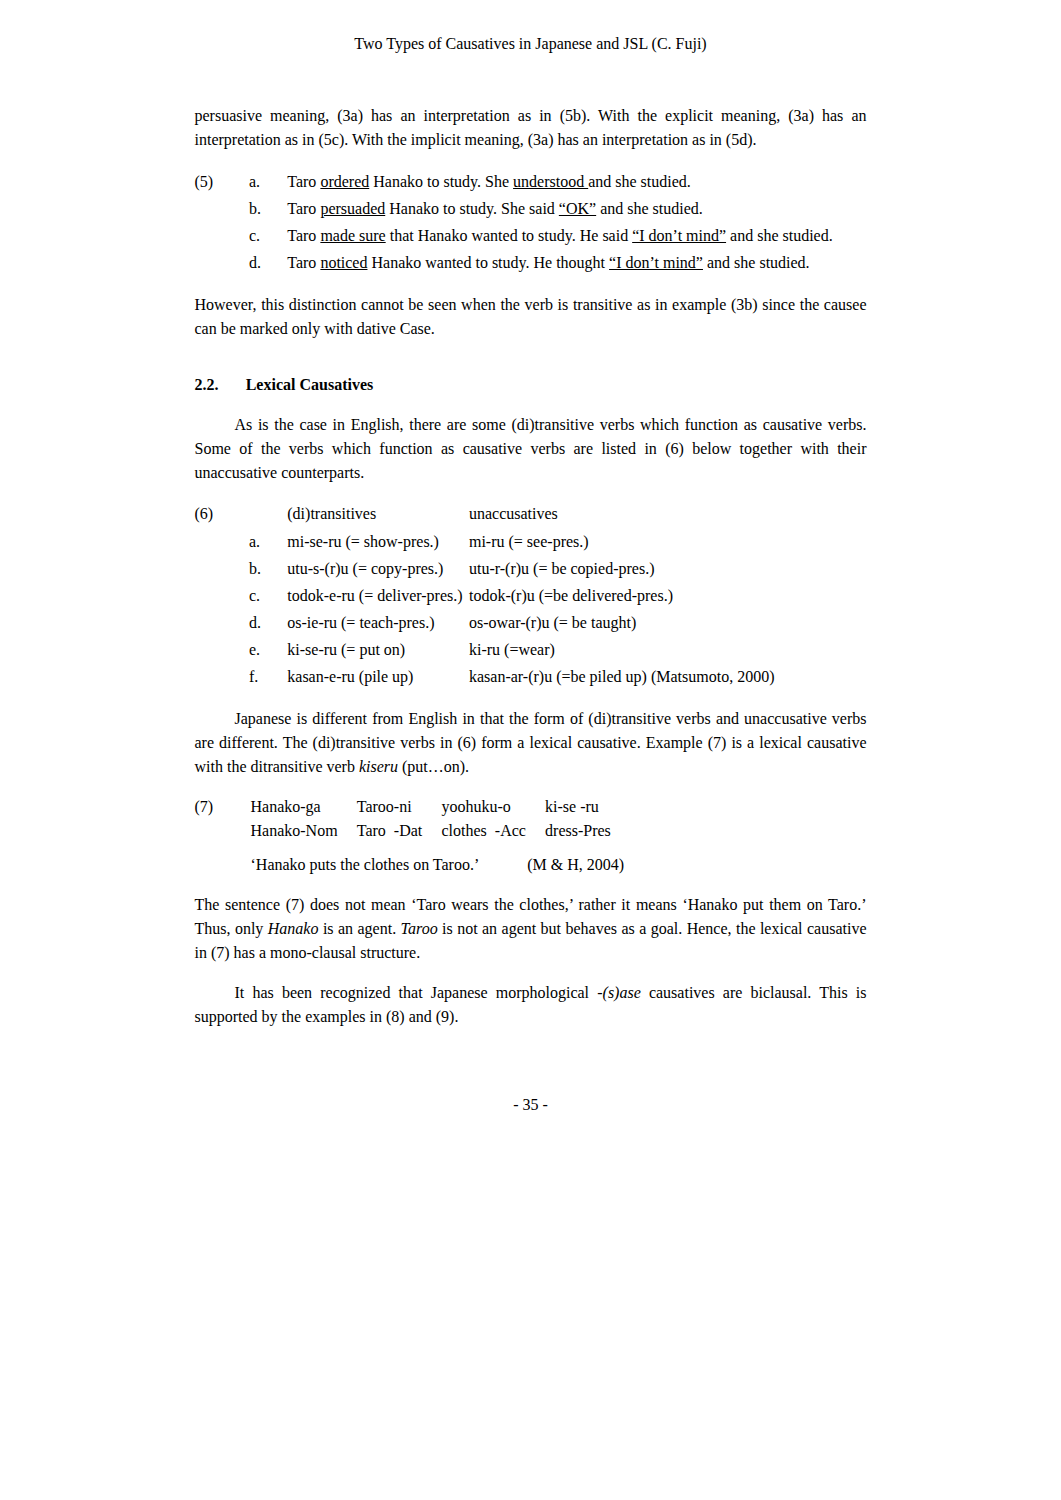Two Types of Causatives in Japanese and JSL (C. Fuji)
persuasive meaning, (3a) has an interpretation as in (5b). With the explicit meaning, (3a) has an interpretation as in (5c). With the implicit meaning, (3a) has an interpretation as in (5d).
| (5) | a. | Taro ordered Hanako to study. She understood and she studied. |
| | b. | Taro persuaded Hanako to study. She said “OK” and she studied. |
| | c. | Taro made sure that Hanako wanted to study. He said “I don’t mind” and she studied. |
| | d. | Taro noticed Hanako wanted to study. He thought “I don’t mind” and she studied. |
However, this distinction cannot be seen when the verb is transitive as in example (3b) since the causee can be marked only with dative Case.
2.2. Lexical Causatives
As is the case in English, there are some (di)transitive verbs which function as causative verbs. Some of the verbs which function as causative verbs are listed in (6) below together with their unaccusative counterparts.
| (6) | | (di)transitives | unaccusatives |
| | a. | mi-se-ru (= show-pres.) | mi-ru (= see-pres.) |
| | b. | utu-s-(r)u (= copy-pres.) | utu-r-(r)u (= be copied-pres.) |
| | c. | todok-e-ru (= deliver-pres.) | todok-(r)u (=be delivered-pres.) |
| | d. | os-ie-ru (= teach-pres.) | os-owar-(r)u (= be taught) |
| | e. | ki-se-ru (= put on) | ki-ru (=wear) |
| | f. | kasan-e-ru (pile up) | kasan-ar-(r)u (=be piled up) (Matsumoto, 2000) |
Japanese is different from English in that the form of (di)transitive verbs and unaccusative verbs are different. The (di)transitive verbs in (6) form a lexical causative. Example (7) is a lexical causative with the ditransitive verb kiseru (put…on).
| (7) | Hanako-ga | Taroo-ni | yoohuku-o | ki-se -ru |
| | Hanako-Nom | Taro -Dat | clothes -Acc | dress-Pres |
‘Hanako puts the clothes on Taroo.’(M & H, 2004)
The sentence (7) does not mean ‘Taro wears the clothes,’ rather it means ‘Hanako put them on Taro.’ Thus, only Hanako is an agent. Taroo is not an agent but behaves as a goal. Hence, the lexical causative in (7) has a mono-clausal structure.
It has been recognized that Japanese morphological -(s)ase causatives are biclausal. This is supported by the examples in (8) and (9).
- 35 -